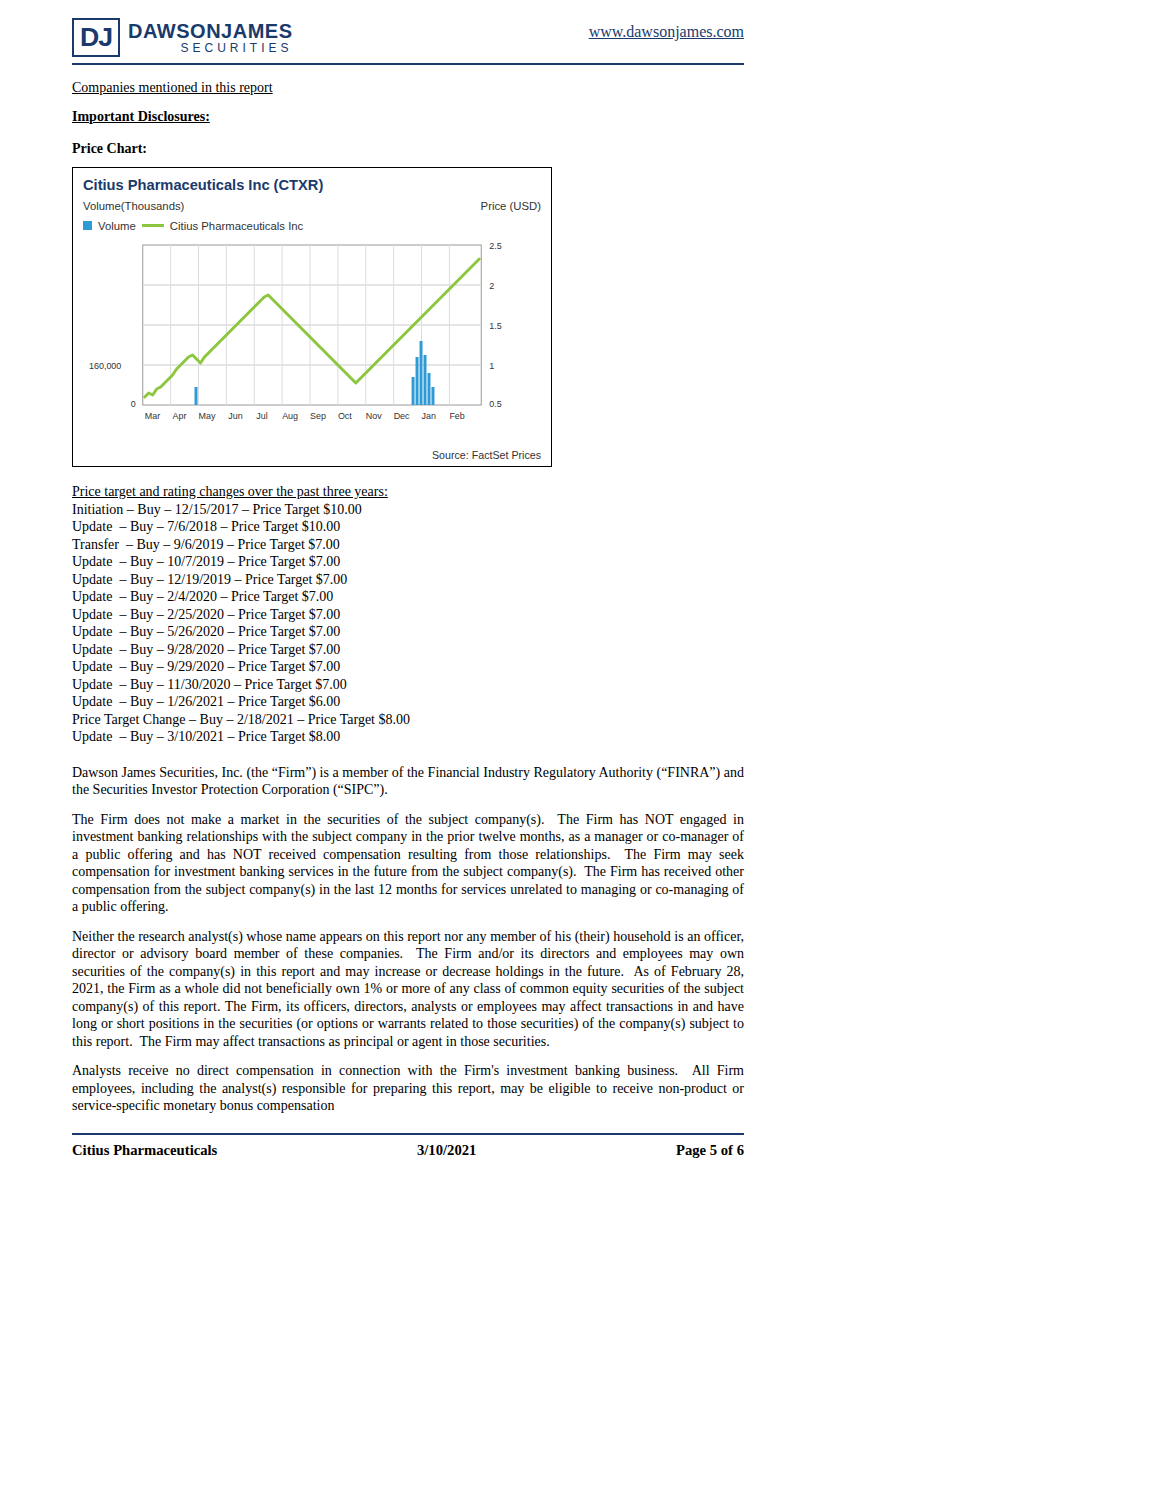DJ
DAWSONJAMES
SECURITIES
www.dawsonjames.com
Companies mentioned in this report
Important Disclosures:
Price Chart:
Citius Pharmaceuticals Inc (CTXR)
Volume(Thousands) Price (USD)
Volume Citius Pharmaceuticals Inc
2.5 2 1.5 1 0.5 160,000 0 Mar Apr May Jun Jul Aug Sep Oct Nov Dec Jan Feb
Source: FactSet Prices
Price target and rating changes over the past three years:
Initiation – Buy – 12/15/2017 – Price Target $10.00
Update – Buy – 7/6/2018 – Price Target $10.00
Transfer – Buy – 9/6/2019 – Price Target $7.00
Update – Buy – 10/7/2019 – Price Target $7.00
Update – Buy – 12/19/2019 – Price Target $7.00
Update – Buy – 2/4/2020 – Price Target $7.00
Update – Buy – 2/25/2020 – Price Target $7.00
Update – Buy – 5/26/2020 – Price Target $7.00
Update – Buy – 9/28/2020 – Price Target $7.00
Update – Buy – 9/29/2020 – Price Target $7.00
Update – Buy – 11/30/2020 – Price Target $7.00
Update – Buy – 1/26/2021 – Price Target $6.00
Price Target Change – Buy – 2/18/2021 – Price Target $8.00
Update – Buy – 3/10/2021 – Price Target $8.00
Dawson James Securities, Inc. (the “Firm”) is a member of the Financial Industry Regulatory Authority (“FINRA”) and the Securities Investor Protection Corporation (“SIPC”).
The Firm does not make a market in the securities of the subject company(s). The Firm has NOT engaged in investment banking relationships with the subject company in the prior twelve months, as a manager or co-manager of a public offering and has NOT received compensation resulting from those relationships. The Firm may seek compensation for investment banking services in the future from the subject company(s). The Firm has received other compensation from the subject company(s) in the last 12 months for services unrelated to managing or co-managing of a public offering.
Neither the research analyst(s) whose name appears on this report nor any member of his (their) household is an officer, director or advisory board member of these companies. The Firm and/or its directors and employees may own securities of the company(s) in this report and may increase or decrease holdings in the future. As of February 28, 2021, the Firm as a whole did not beneficially own 1% or more of any class of common equity securities of the subject company(s) of this report. The Firm, its officers, directors, analysts or employees may affect transactions in and have long or short positions in the securities (or options or warrants related to those securities) of the company(s) subject to this report. The Firm may affect transactions as principal or agent in those securities.
Analysts receive no direct compensation in connection with the Firm's investment banking business. All Firm employees, including the analyst(s) responsible for preparing this report, may be eligible to receive non-product or service-specific monetary bonus compensation
Citius Pharmaceuticals 3/10/2021 Page 5 of 6